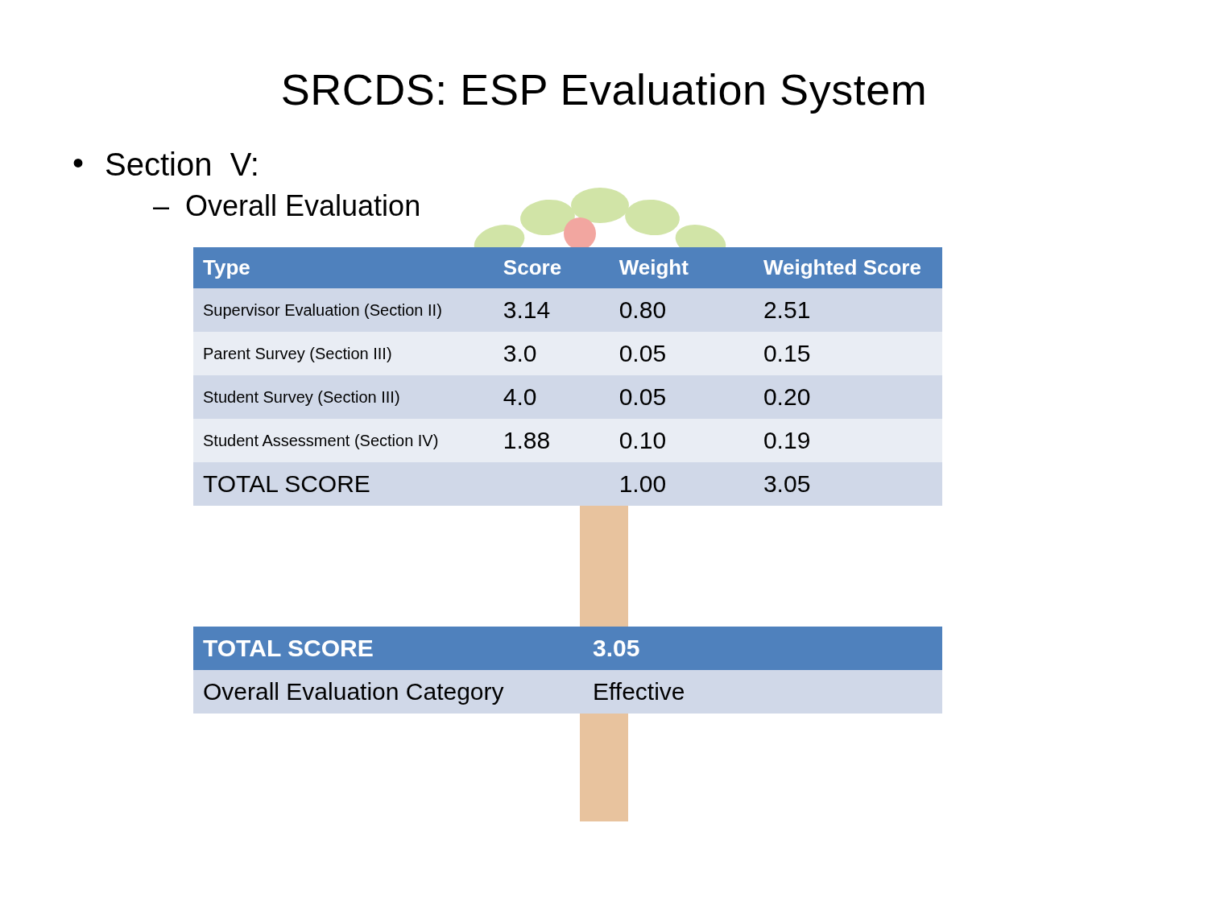SRCDS: ESP Evaluation System
Section V:
Overall Evaluation
| Type | Score | Weight | Weighted Score |
| --- | --- | --- | --- |
| Supervisor Evaluation (Section II) | 3.14 | 0.80 | 2.51 |
| Parent Survey (Section III) | 3.0 | 0.05 | 0.15 |
| Student Survey (Section III) | 4.0 | 0.05 | 0.20 |
| Student Assessment (Section IV) | 1.88 | 0.10 | 0.19 |
| TOTAL SCORE | | 1.00 | 3.05 |
| TOTAL SCORE | 3.05 |
| --- | --- |
| Overall Evaluation Category | Effective |